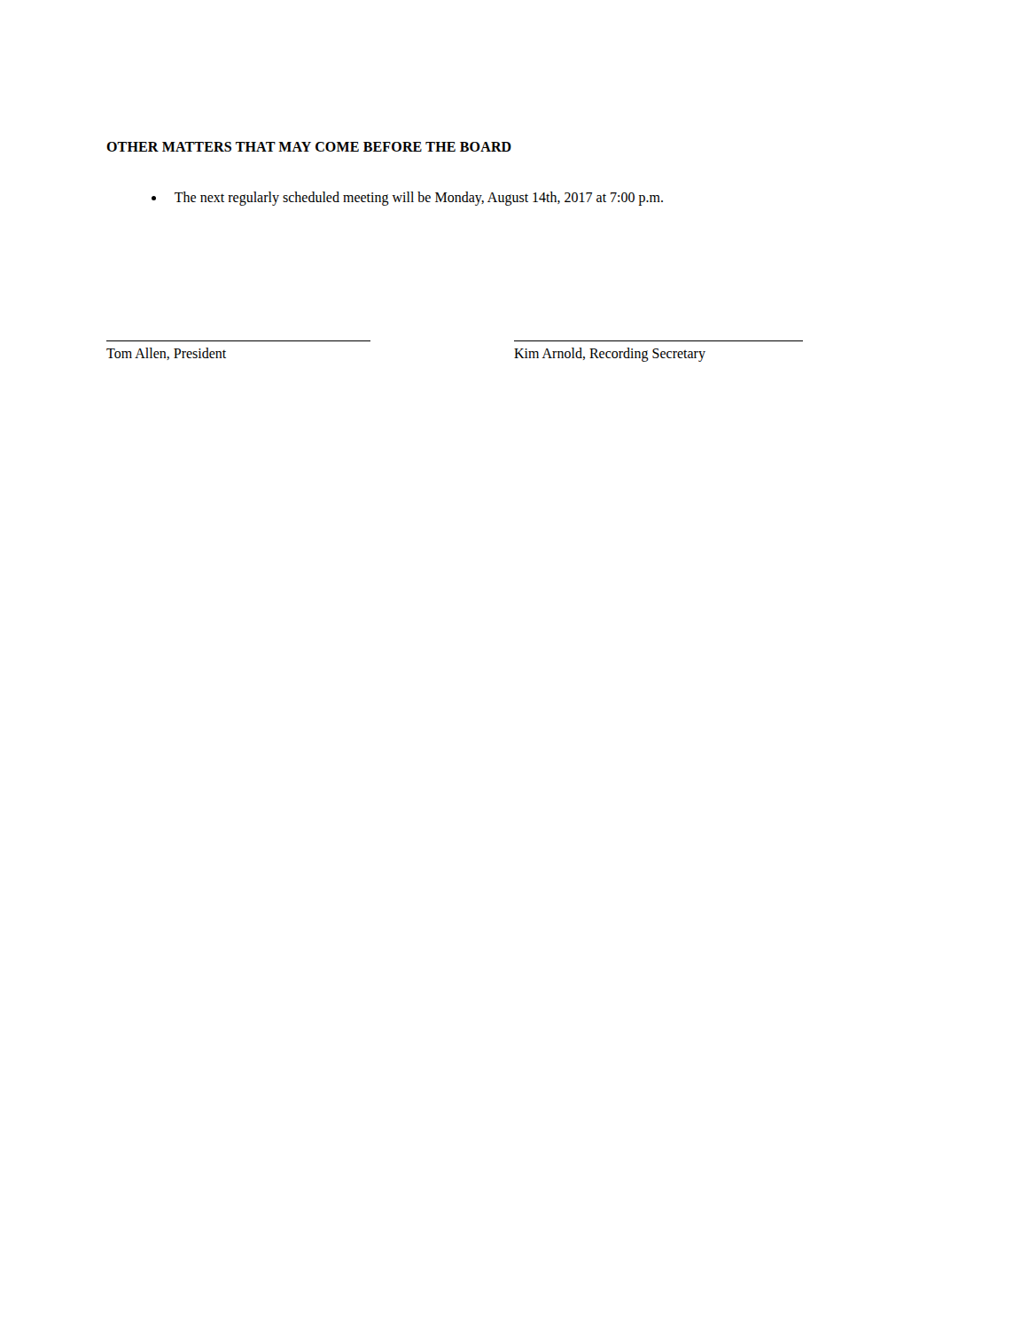OTHER MATTERS THAT MAY COME BEFORE THE BOARD
The next regularly scheduled meeting will be Monday, August 14th, 2017 at 7:00 p.m.
| Tom Allen, President | Kim Arnold, Recording Secretary |